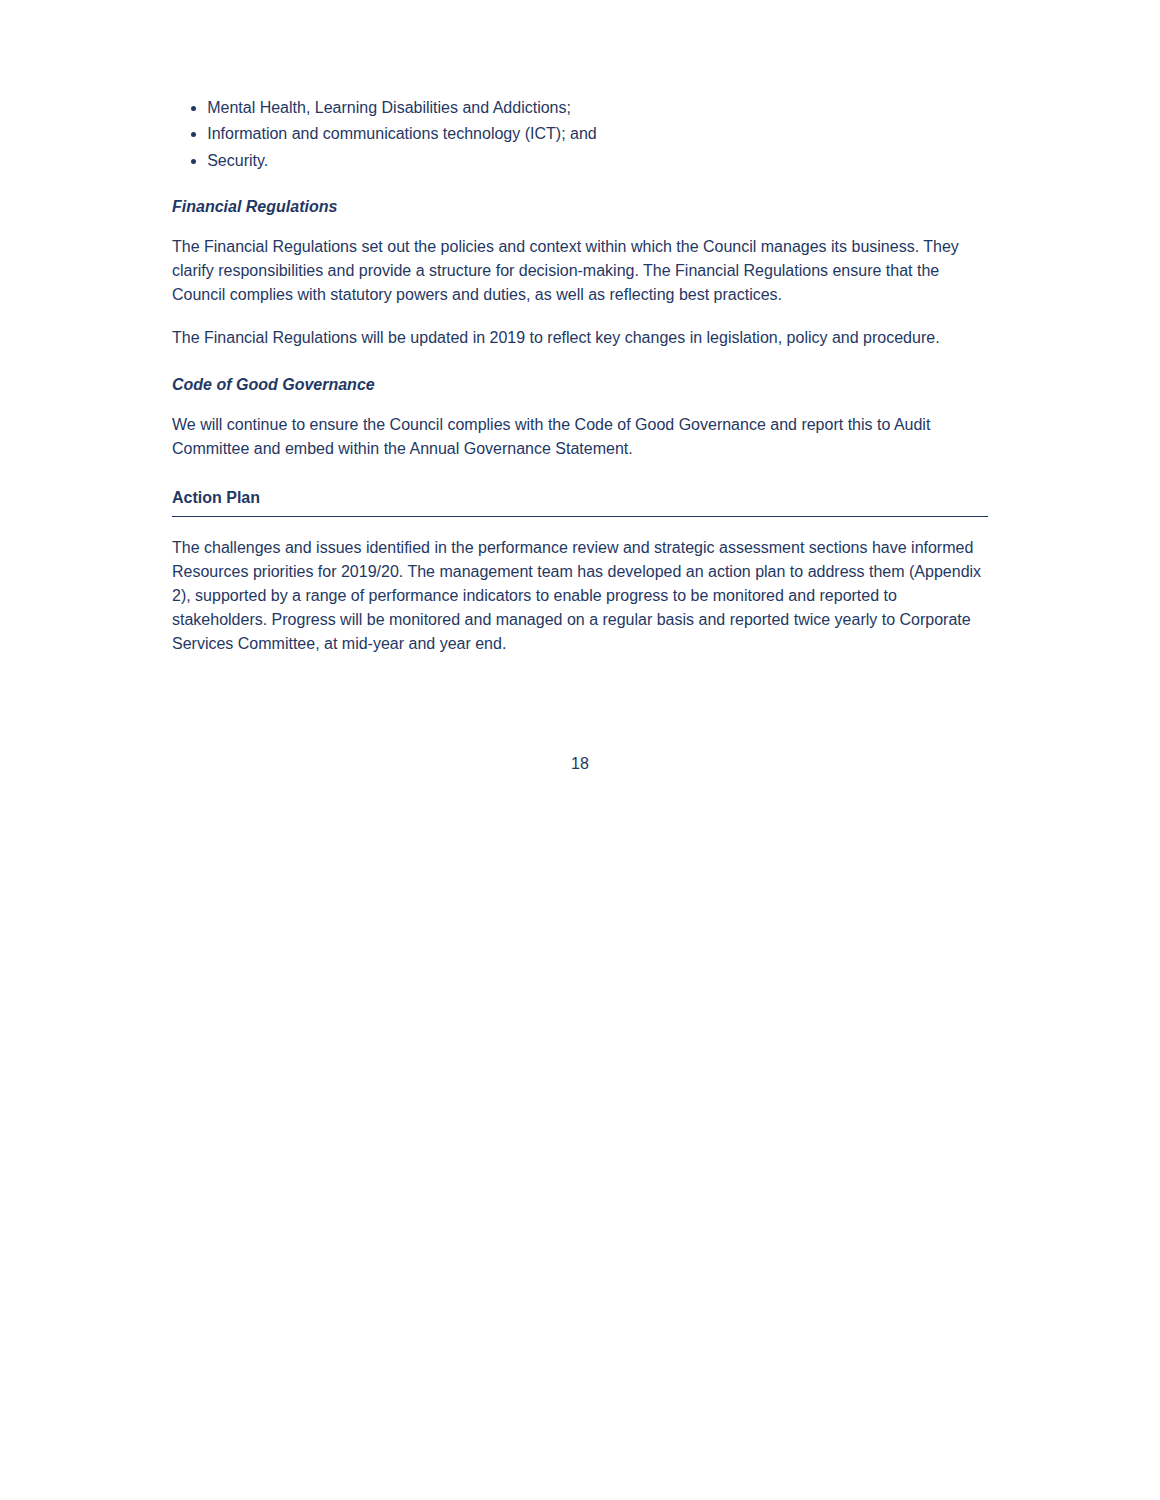Mental Health, Learning Disabilities and Addictions;
Information and communications technology (ICT); and
Security.
Financial Regulations
The Financial Regulations set out the policies and context within which the Council manages its business. They clarify responsibilities and provide a structure for decision-making. The Financial Regulations ensure that the Council complies with statutory powers and duties, as well as reflecting best practices.
The Financial Regulations will be updated in 2019 to reflect key changes in legislation, policy and procedure.
Code of Good Governance
We will continue to ensure the Council complies with the Code of Good Governance and report this to Audit Committee and embed within the Annual Governance Statement.
Action Plan
The challenges and issues identified in the performance review and strategic assessment sections have informed Resources priorities for 2019/20. The management team has developed an action plan to address them (Appendix 2), supported by a range of performance indicators to enable progress to be monitored and reported to stakeholders. Progress will be monitored and managed on a regular basis and reported twice yearly to Corporate Services Committee, at mid-year and year end.
18